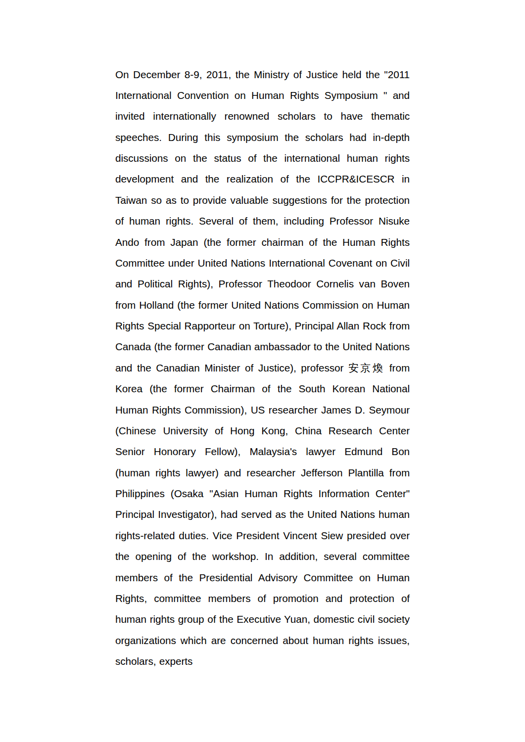On December 8-9, 2011, the Ministry of Justice held the "2011 International Convention on Human Rights Symposium " and invited internationally renowned scholars to have thematic speeches. During this symposium the scholars had in-depth discussions on the status of the international human rights development and the realization of the ICCPR&ICESCR in Taiwan so as to provide valuable suggestions for the protection of human rights. Several of them, including Professor Nisuke Ando from Japan (the former chairman of the Human Rights Committee under United Nations International Covenant on Civil and Political Rights), Professor Theodoor Cornelis van Boven from Holland (the former United Nations Commission on Human Rights Special Rapporteur on Torture), Principal Allan Rock from Canada (the former Canadian ambassador to the United Nations and the Canadian Minister of Justice), professor 安京煥 from Korea (the former Chairman of the South Korean National Human Rights Commission), US researcher James D. Seymour (Chinese University of Hong Kong, China Research Center Senior Honorary Fellow), Malaysia's lawyer Edmund Bon (human rights lawyer) and researcher Jefferson Plantilla from Philippines (Osaka "Asian Human Rights Information Center" Principal Investigator), had served as the United Nations human rights-related duties. Vice President Vincent Siew presided over the opening of the workshop. In addition, several committee members of the Presidential Advisory Committee on Human Rights, committee members of promotion and protection of human rights group of the Executive Yuan, domestic civil society organizations which are concerned about human rights issues, scholars, experts